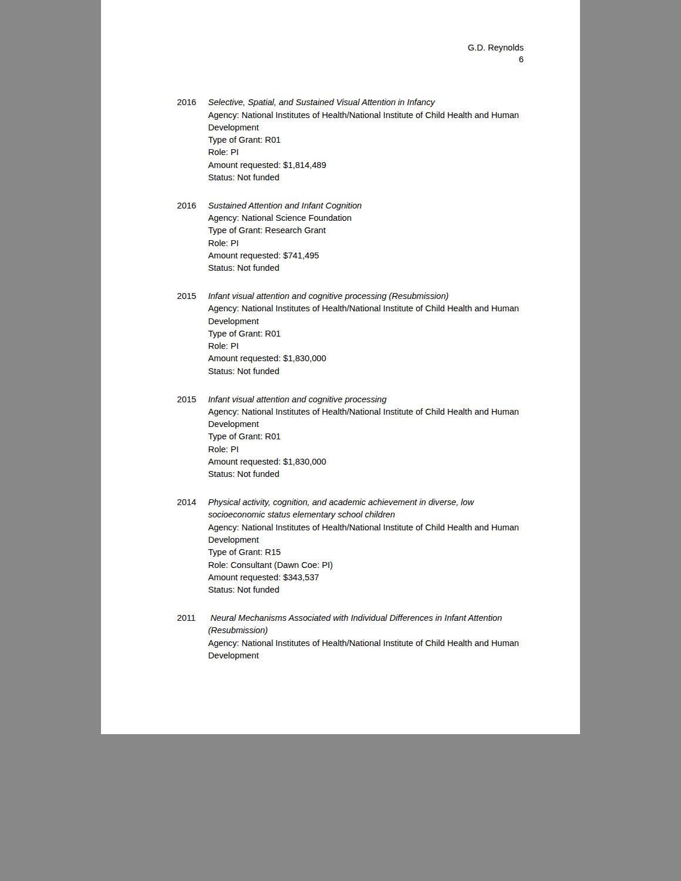G.D. Reynolds
6
2016
Selective, Spatial, and Sustained Visual Attention in Infancy
Agency: National Institutes of Health/National Institute of Child Health and Human Development
Type of Grant: R01
Role: PI
Amount requested: $1,814,489
Status: Not funded
2016
Sustained Attention and Infant Cognition
Agency: National Science Foundation
Type of Grant: Research Grant
Role: PI
Amount requested: $741,495
Status: Not funded
2015
Infant visual attention and cognitive processing (Resubmission)
Agency: National Institutes of Health/National Institute of Child Health and Human Development
Type of Grant: R01
Role: PI
Amount requested: $1,830,000
Status: Not funded
2015
Infant visual attention and cognitive processing
Agency: National Institutes of Health/National Institute of Child Health and Human Development
Type of Grant: R01
Role: PI
Amount requested: $1,830,000
Status: Not funded
2014
Physical activity, cognition, and academic achievement in diverse, low socioeconomic status elementary school children
Agency: National Institutes of Health/National Institute of Child Health and Human Development
Type of Grant: R15
Role: Consultant (Dawn Coe: PI)
Amount requested: $343,537
Status: Not funded
2011
Neural Mechanisms Associated with Individual Differences in Infant Attention (Resubmission)
Agency: National Institutes of Health/National Institute of Child Health and Human Development